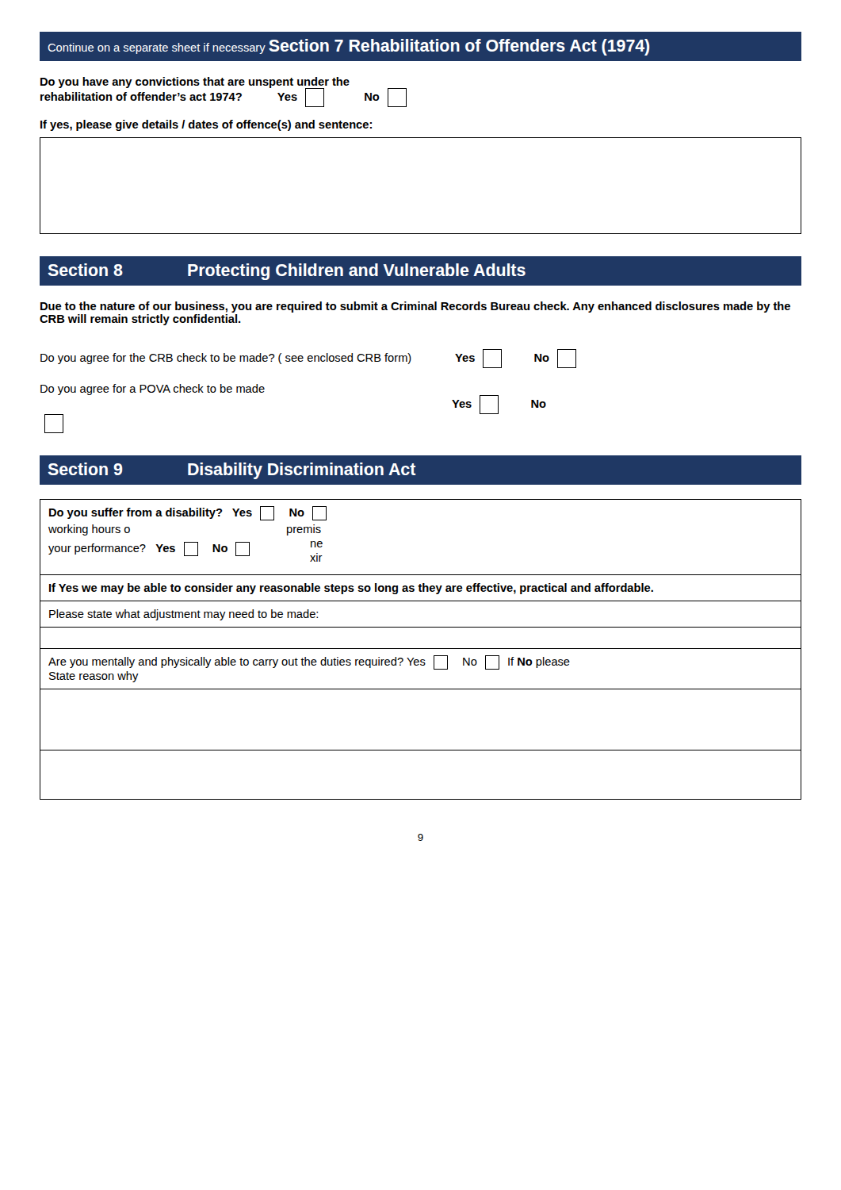Continue on a separate sheet if necessary Section 7 Rehabilitation of Offenders Act (1974)
Do you have any convictions that are unspent under the
rehabilitation of offender’s act 1974? Yes No
If yes, please give details / dates of offence(s) and sentence:
Section 8 Protecting Children and Vulnerable Adults
Due to the nature of our business, you are required to submit a Criminal Records Bureau check. Any enhanced disclosures made by the CRB will remain strictly confidential.
Do you agree for the CRB check to be made? ( see enclosed CRB form) Yes No
Do you agree for a POVA check to be made
Yes No
Section 9 Disability Discrimination Act
| Do you suffer from a disability? Yes No working hours o premis ne xir your performance? Yes No |
| If Yes we may be able to consider any reasonable steps so long as they are effective, practical and affordable. |
| Please state what adjustment may need to be made: |
| Are you mentally and physically able to carry out the duties required? Yes No If No please State reason why |
9